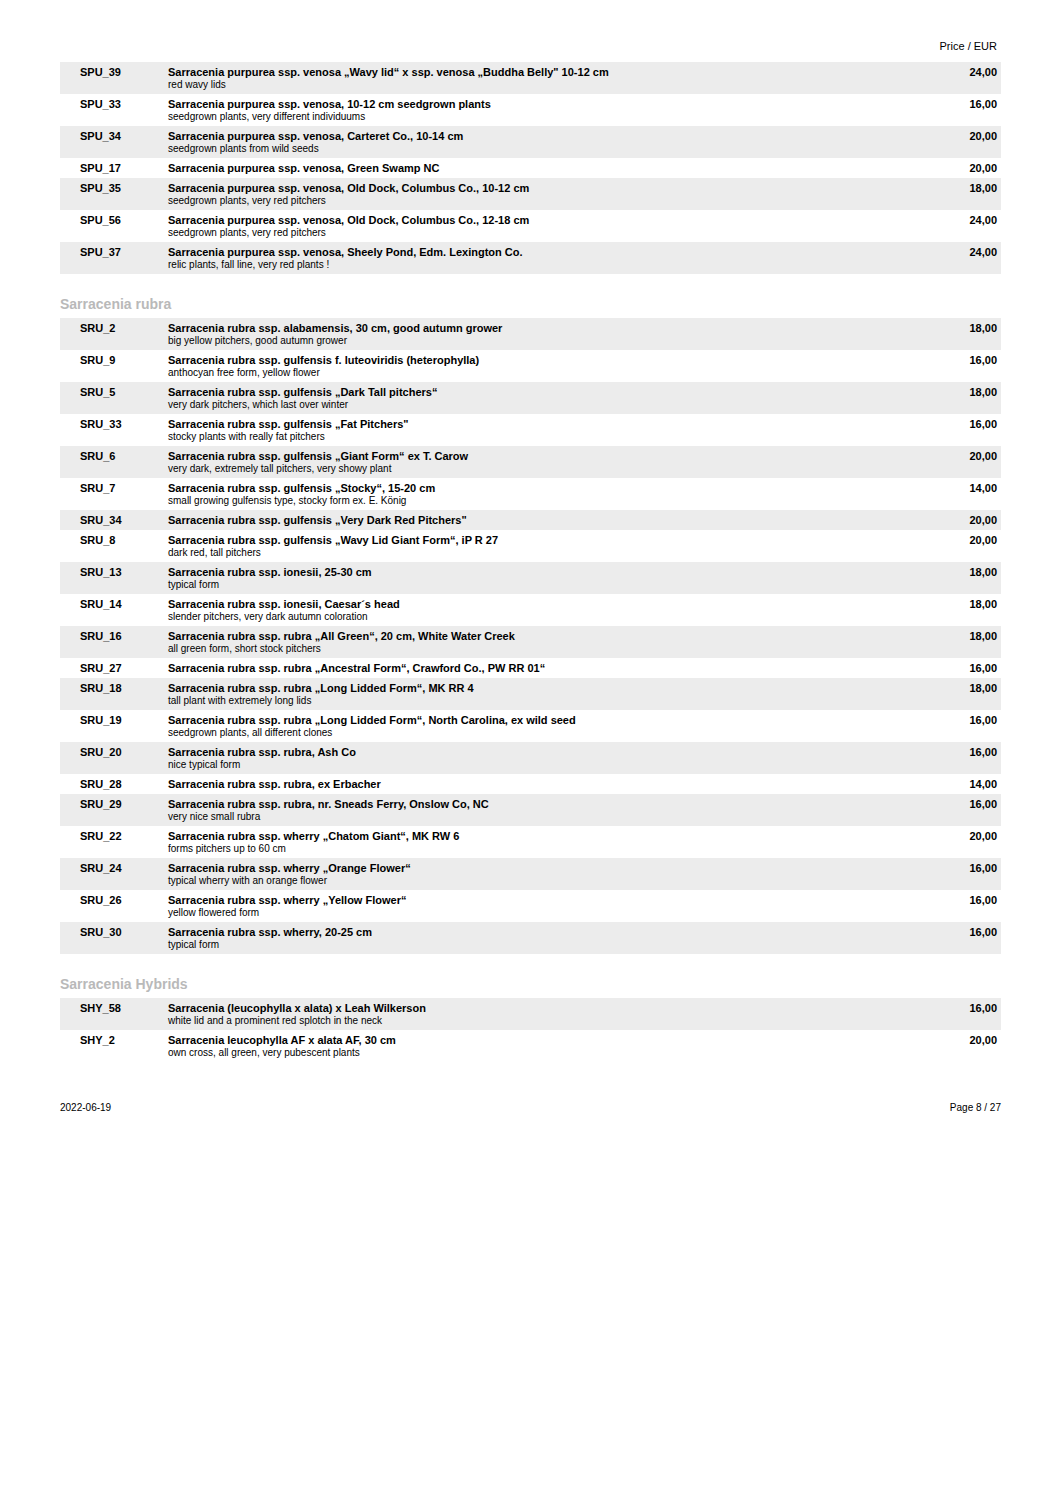Price / EUR
| SPU_39 | Sarracenia purpurea ssp. venosa „Wavy lid“ x ssp. venosa „Buddha Belly" 10-12 cm red wavy lids | 24,00 |
| SPU_33 | Sarracenia purpurea ssp. venosa, 10-12 cm seedgrown plants seedgrown plants, very different individuums | 16,00 |
| SPU_34 | Sarracenia purpurea ssp. venosa, Carteret Co., 10-14 cm seedgrown plants from wild seeds | 20,00 |
| SPU_17 | Sarracenia purpurea ssp. venosa, Green Swamp NC | 20,00 |
| SPU_35 | Sarracenia purpurea ssp. venosa, Old Dock, Columbus Co., 10-12 cm seedgrown plants, very red pitchers | 18,00 |
| SPU_56 | Sarracenia purpurea ssp. venosa, Old Dock, Columbus Co., 12-18 cm seedgrown plants, very red pitchers | 24,00 |
| SPU_37 | Sarracenia purpurea ssp. venosa, Sheely Pond, Edm. Lexington Co. relic plants, fall line, very red plants ! | 24,00 |
Sarracenia rubra
| SRU_2 | Sarracenia rubra ssp. alabamensis, 30 cm, good autumn grower big yellow pitchers, good autumn grower | 18,00 |
| SRU_9 | Sarracenia rubra ssp. gulfensis f. luteoviridis (heterophylla) anthocyan free form, yellow flower | 16,00 |
| SRU_5 | Sarracenia rubra ssp. gulfensis „Dark Tall pitchers“ very dark pitchers, which last over winter | 18,00 |
| SRU_33 | Sarracenia rubra ssp. gulfensis „Fat Pitchers" stocky plants with really fat pitchers | 16,00 |
| SRU_6 | Sarracenia rubra ssp. gulfensis „Giant Form“ ex T. Carow very dark, extremely tall pitchers, very showy plant | 20,00 |
| SRU_7 | Sarracenia rubra ssp. gulfensis „Stocky“, 15-20 cm small growing gulfensis type, stocky form ex. E. König | 14,00 |
| SRU_34 | Sarracenia rubra ssp. gulfensis „Very Dark Red Pitchers" | 20,00 |
| SRU_8 | Sarracenia rubra ssp. gulfensis „Wavy Lid Giant Form“, iP R 27 dark red, tall pitchers | 20,00 |
| SRU_13 | Sarracenia rubra ssp. ionesii, 25-30 cm typical form | 18,00 |
| SRU_14 | Sarracenia rubra ssp. ionesii, Caesar´s head slender pitchers, very dark autumn coloration | 18,00 |
| SRU_16 | Sarracenia rubra ssp. rubra „All Green“, 20 cm, White Water Creek all green form, short stock pitchers | 18,00 |
| SRU_27 | Sarracenia rubra ssp. rubra „Ancestral Form“, Crawford Co., PW RR 01“ | 16,00 |
| SRU_18 | Sarracenia rubra ssp. rubra „Long Lidded Form“, MK RR 4 tall plant with extremely long lids | 18,00 |
| SRU_19 | Sarracenia rubra ssp. rubra „Long Lidded Form“, North Carolina, ex wild seed seedgrown plants, all different clones | 16,00 |
| SRU_20 | Sarracenia rubra ssp. rubra, Ash Co nice typical form | 16,00 |
| SRU_28 | Sarracenia rubra ssp. rubra, ex Erbacher | 14,00 |
| SRU_29 | Sarracenia rubra ssp. rubra, nr. Sneads Ferry, Onslow Co, NC very nice small rubra | 16,00 |
| SRU_22 | Sarracenia rubra ssp. wherry „Chatom Giant“, MK RW 6 forms pitchers up to 60 cm | 20,00 |
| SRU_24 | Sarracenia rubra ssp. wherry „Orange Flower“ typical wherry with an orange flower | 16,00 |
| SRU_26 | Sarracenia rubra ssp. wherry „Yellow Flower“ yellow flowered form | 16,00 |
| SRU_30 | Sarracenia rubra ssp. wherry, 20-25 cm typical form | 16,00 |
Sarracenia Hybrids
| SHY_58 | Sarracenia (leucophylla x alata) x Leah Wilkerson white lid and a prominent red splotch in the neck | 16,00 |
| SHY_2 | Sarracenia leucophylla AF x alata AF, 30 cm own cross, all green, very pubescent plants | 20,00 |
2022-06-19 Page 8 / 27